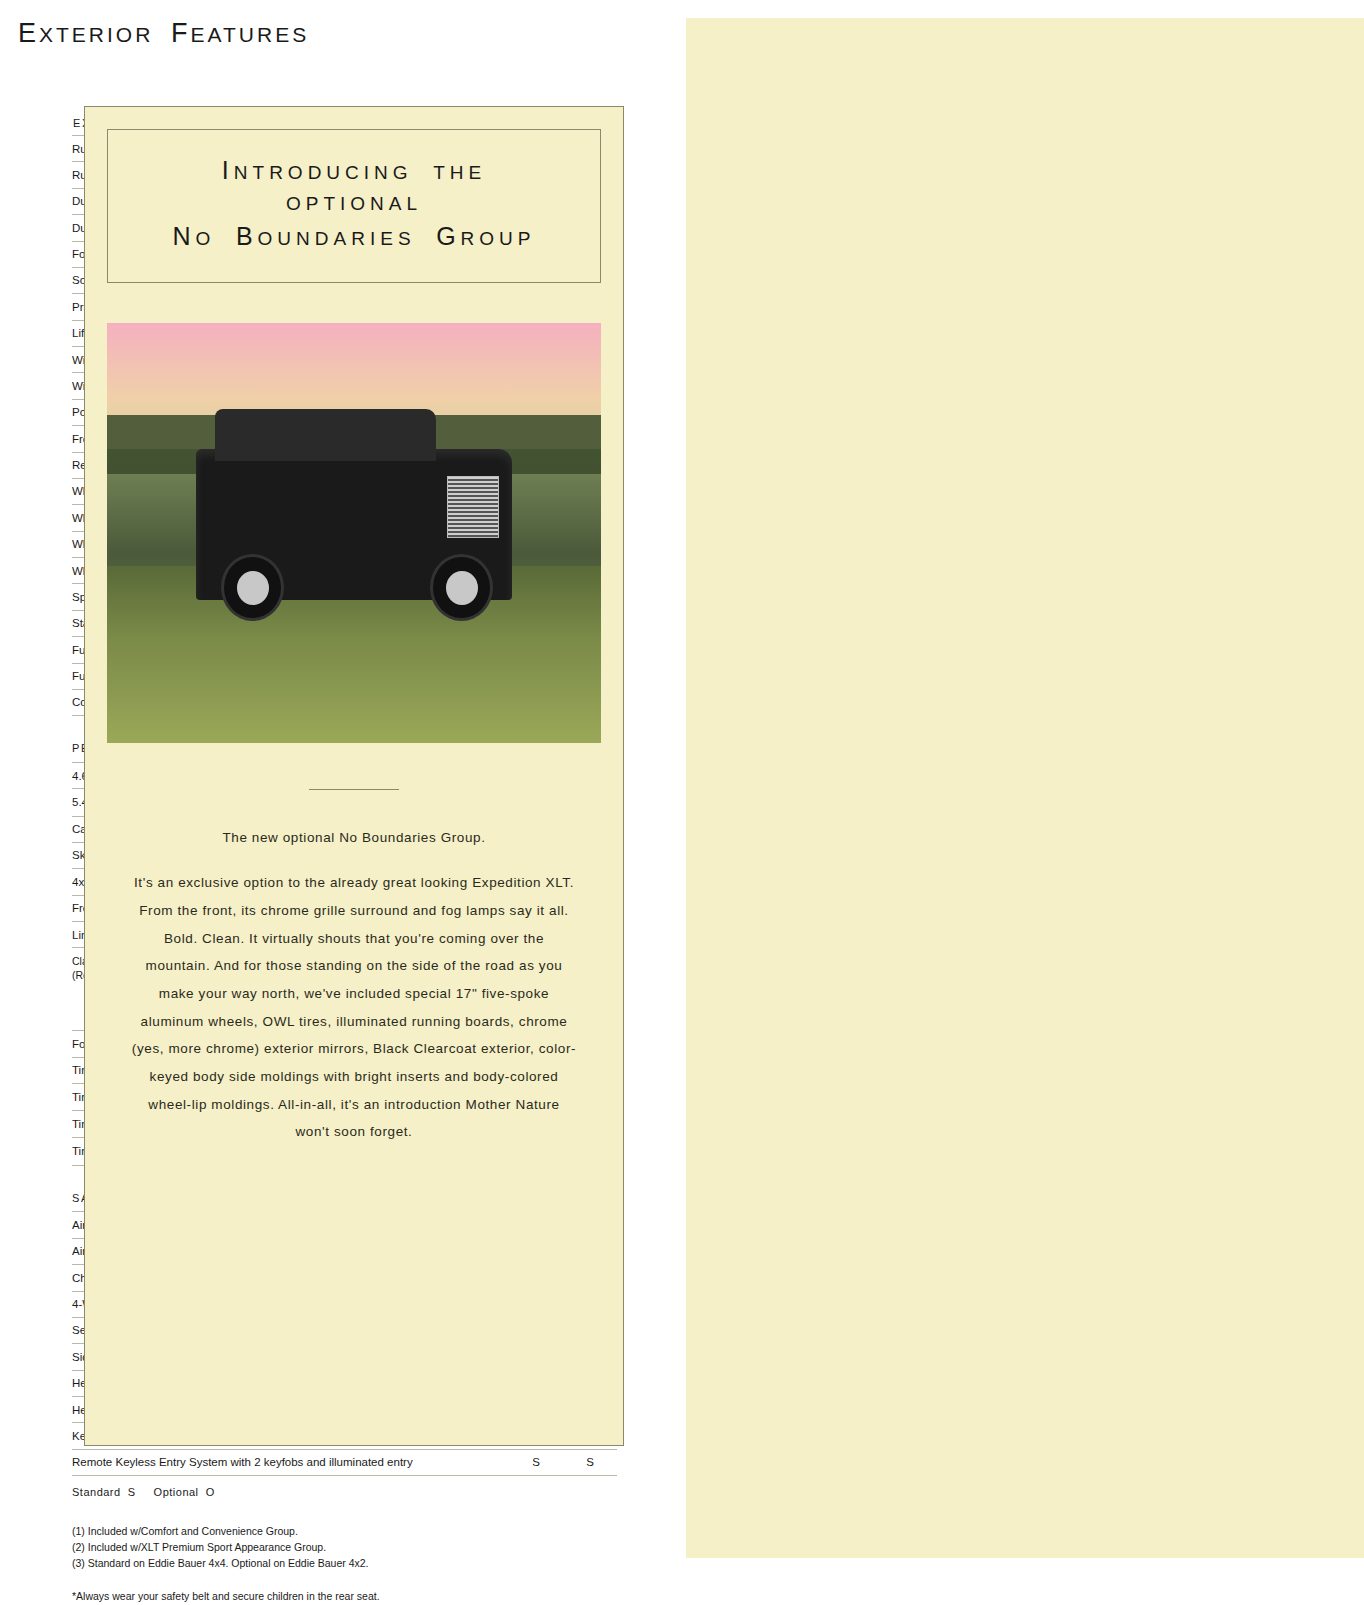EXTERIOR FEATURES
| EXTERIOR FEATURES | XLT | EDDIE BAUER |
| --- | --- | --- |
| Running Boards - Illuminated Black | O | – |
| Running Boards - Illuminated Arizona Beige | – | S |
| Dual Fold-Away Power Mirrors | S | – |
| Dual Fold-Away Power/Heated Signal Memory Mirrors | – | S |
| Fog Lamps | – | S |
| Solar-Tinted Glass | S | S |
| Privacy Glass | S | S |
| Liftgate - w/Flip-Up Glass | S | S |
| Wipers - Rear Intermittent/Washer/Defroster | S | S |
| Wipers - Front Speed Sensitive, Intermittent | – | S |
| Power Rear Quarter Windows | – | S |
| Front Tow Hooks (4x4 only) | S | S |
| Reverse Sensing System | O | O |
| Wheels (4)-16" Styled Steel | S | – |
| Wheels (4)-16"Cast Aluminum (incl. in Comfort and Convenience Group) | O | – |
| Wheels (4)-17" Chrome Steel (4x4 only) | – | S |
| Wheels (4)-17"10-spoke Cast Aluminum (w/Prem. Sport Appearance Group) | O | – |
| Spare Steel Wheel w/Matching Road Tire | S | S |
| Stainless Steel Exhaust | S | S |
| Fuel Tank - 26 Gallon (4x2) | S | S |
| Fuel Tank - 30 Gallon (4x4) | S | S |
| Color-Keyed Bodyside Moldings | – | S |
| PERFORMANCE FEATURES |
| 4.6L SOHC V8 w/Automatic OD Transmission | S | S |
| 5.4L SEFI V8 w/Automatic OD Transmission | O | S (3) |
| California Emissions System | O | O |
| Skid Plate Package (4x4 only) | O | O |
| 4x4 System - Control Trac® Shift-On-The-Fly | O | O |
| Front/Rear Stabilizer Bar | S | S |
| Limited Slip Rear Axle | O | O |
| Class IV Trailer Towing Group - (Requires aftermarket weight distributing equipment over 5000 lbs) Includes 7-Pin Trailer Wiring Harness, Class III Frame-Mounted Hitch, Super Engine Cooling, Auxiliary Automatic Transmission Oil Cooler, Rear Load Leveling (incl. 30 gal. fuel tank on 4x2) | O | O |
| Four Corner Load Leveling Suspension (4x4) | O | O |
| Tires (5) - P255/70Rx16 BSW All-Season Tires | S | – |
| Tires (5) - P255/70Rx16 OWL All-Terrain Tires | O (1) | – |
| Tires (5) - P265/70Rx17 OWL All-Terrain Tires (4X4) | O (2) | S |
| Tires (5) - P275/60Rx17 OWL All-Season Tires (4x2) | O (3) | S |
| SAFETY & SECURITY FEATURES |
| Airbags - Driver and Right Front Passenger* | S | S |
| Airbags - Side Impact for Driver and Right Front Passenger* | O | O |
| Child Safety Latches on Rear Doors | S | S |
| 4-Wheel Anti-Lock Braking System (power 4-wheel disc) | S | S |
| SecuriLock™ Passive Anti-Theft System | S | S |
| Side Door Intrusion Beams | S | S |
| Height Adjustable 3-point Lap/Shoulder Belts – all outboard passengers | S | S |
| Head Restraints – all outboard passengers | S | S |
| Keyless Entry Keypad | S | S |
| Remote Keyless Entry System with 2 keyfobs and illuminated entry | S | S |
Standard S Optional O
(1) Included w/Comfort and Convenience Group.
(2) Included w/XLT Premium Sport Appearance Group.
(3) Standard on Eddie Bauer 4x4. Optional on Eddie Bauer 4x2.
*Always wear your safety belt and secure children in the rear seat.
INTRODUCING THE
OPTIONAL
NO BOUNDARIES GROUP
The new optional No Boundaries Group.
It's an exclusive option to the already great looking Expedition XLT. From the front, its chrome grille surround and fog lamps say it all. Bold. Clean. It virtually shouts that you're coming over the mountain. And for those standing on the side of the road as you make your way north, we've included special 17" five-spoke aluminum wheels, OWL tires, illuminated running boards, chrome (yes, more chrome) exterior mirrors, Black Clearcoat exterior, color-keyed body side moldings with bright inserts and body-colored wheel-lip moldings. All-in-all, it's an introduction Mother Nature won't soon forget.